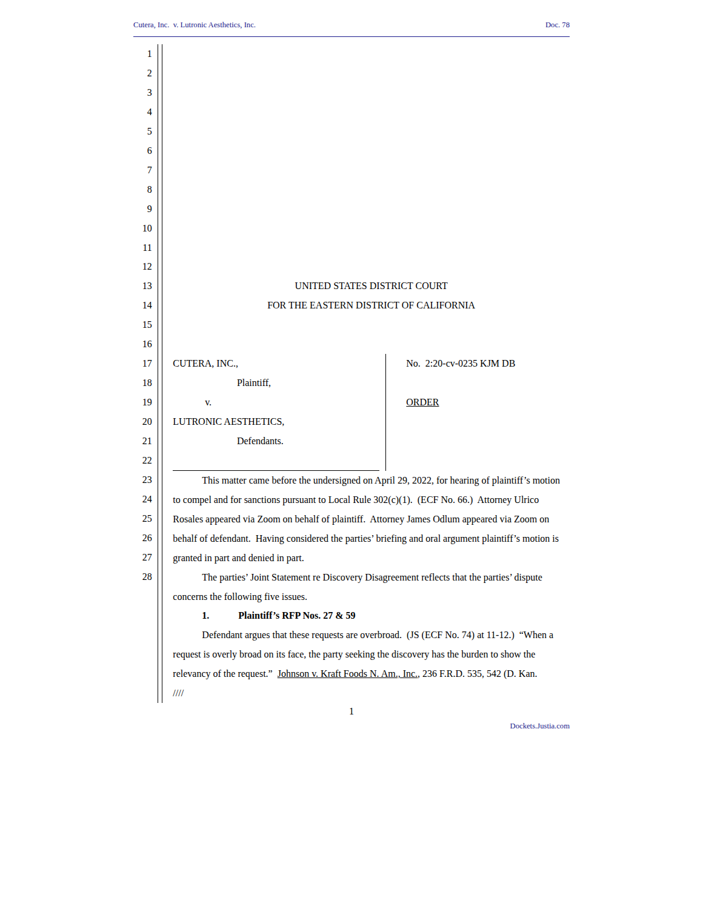Cutera, Inc. v. Lutronic Aesthetics, Inc. Doc. 78
1
2
3
4
5
6
7
8
9
10
11
12
13
14
15
16
17
18
19
20
21
22
23
24
25
26
27
28
UNITED STATES DISTRICT COURT
FOR THE EASTERN DISTRICT OF CALIFORNIA
| CUTERA, INC., | No. 2:20-cv-0235 KJM DB |
| Plaintiff, | |
| v. | ORDER |
| LUTRONIC AESTHETICS, | |
| Defendants. | |
This matter came before the undersigned on April 29, 2022, for hearing of plaintiff’s motion to compel and for sanctions pursuant to Local Rule 302(c)(1). (ECF No. 66.) Attorney Ulrico Rosales appeared via Zoom on behalf of plaintiff. Attorney James Odlum appeared via Zoom on behalf of defendant. Having considered the parties’ briefing and oral argument plaintiff’s motion is granted in part and denied in part.
The parties’ Joint Statement re Discovery Disagreement reflects that the parties’ dispute concerns the following five issues.
1. Plaintiff’s RFP Nos. 27 & 59
Defendant argues that these requests are overbroad. (JS (ECF No. 74) at 11-12.) “When a request is overly broad on its face, the party seeking the discovery has the burden to show the relevancy of the request.” Johnson v. Kraft Foods N. Am., Inc., 236 F.R.D. 535, 542 (D. Kan.
////
1
Dockets.Justia.com